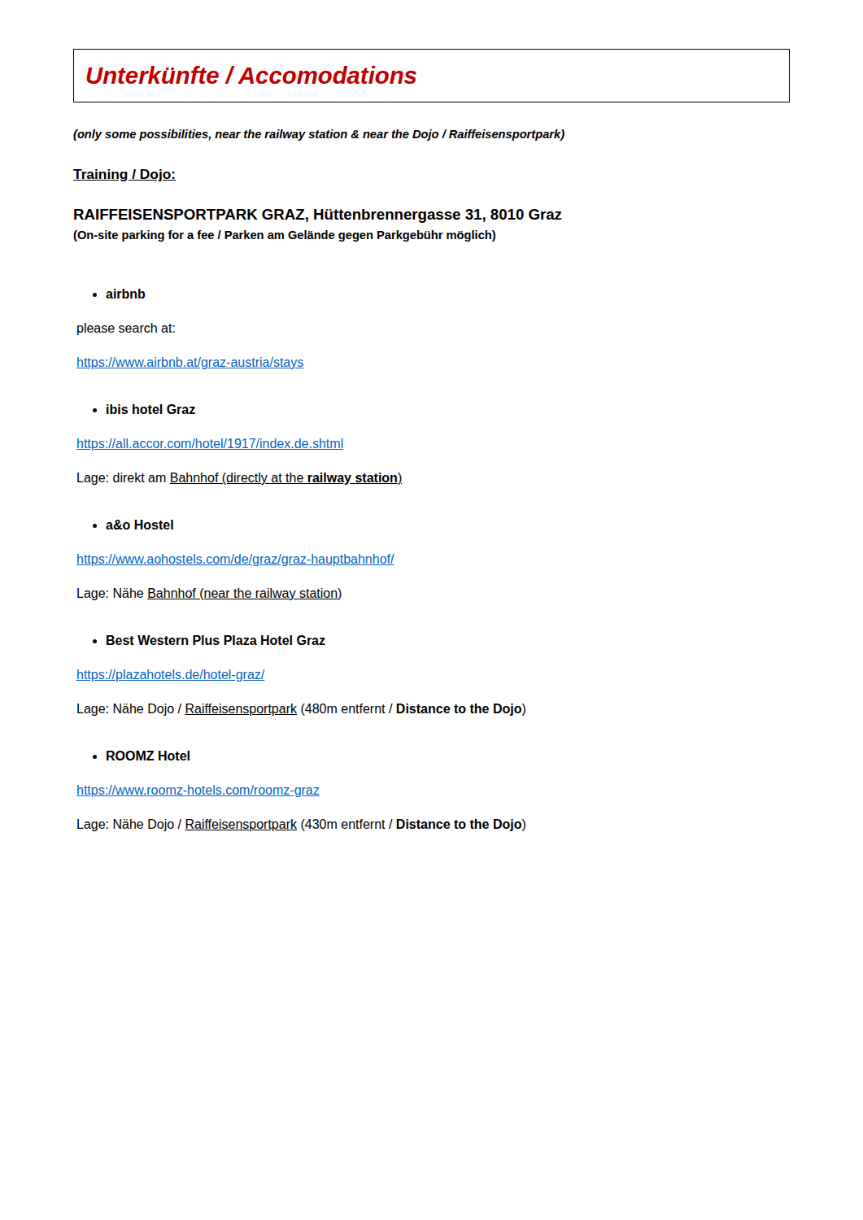Unterkünfte / Accomodations
(only some possibilities, near the railway station & near the Dojo / Raiffeisensportpark)
Training / Dojo:
RAIFFEISENSPORTPARK GRAZ, Hüttenbrennergasse 31, 8010 Graz
(On-site parking for a fee / Parken am Gelände gegen Parkgebühr möglich)
airbnb
please search at:
https://www.airbnb.at/graz-austria/stays
ibis hotel Graz
https://all.accor.com/hotel/1917/index.de.shtml
Lage: direkt am Bahnhof (directly at the railway station)
a&o Hostel
https://www.aohostels.com/de/graz/graz-hauptbahnhof/
Lage: Nähe Bahnhof (near the railway station)
Best Western Plus Plaza Hotel Graz
https://plazahotels.de/hotel-graz/
Lage: Nähe Dojo / Raiffeisensportpark (480m entfernt / Distance to the Dojo)
ROOMZ Hotel
https://www.roomz-hotels.com/roomz-graz
Lage: Nähe Dojo / Raiffeisensportpark (430m entfernt / Distance to the Dojo)